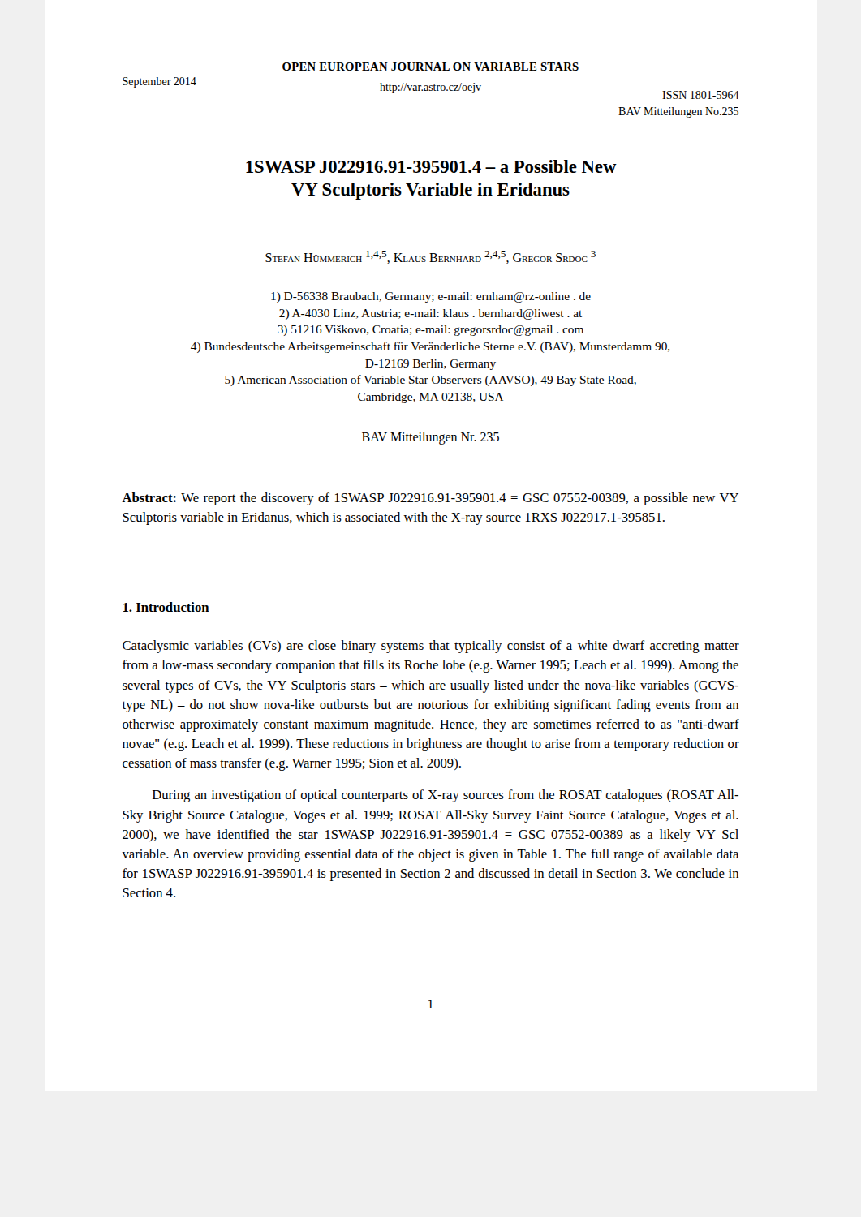OPEN EUROPEAN JOURNAL ON VARIABLE STARS
September 2014
http://var.astro.cz/oejv
ISSN 1801-5964
BAV Mitteilungen No.235
1SWASP J022916.91-395901.4 – a Possible New
VY Sculptoris Variable in Eridanus
Stefan Hümmerich 1,4,5, Klaus Bernhard 2,4,5, Gregor Srdoc 3
1) D-56338 Braubach, Germany; e-mail: ernham@rz-online . de
2) A-4030 Linz, Austria; e-mail: klaus . bernhard@liwest . at
3) 51216 Viškovo, Croatia; e-mail: gregorsrdoc@gmail . com
4) Bundesdeutsche Arbeitsgemeinschaft für Veränderliche Sterne e.V. (BAV), Munsterdamm 90,
D-12169 Berlin, Germany
5) American Association of Variable Star Observers (AAVSO), 49 Bay State Road,
Cambridge, MA 02138, USA
BAV Mitteilungen Nr. 235
Abstract: We report the discovery of 1SWASP J022916.91-395901.4 = GSC 07552-00389, a possible new VY Sculptoris variable in Eridanus, which is associated with the X-ray source 1RXS J022917.1-395851.
1. Introduction
Cataclysmic variables (CVs) are close binary systems that typically consist of a white dwarf accreting matter from a low-mass secondary companion that fills its Roche lobe (e.g. Warner 1995; Leach et al. 1999). Among the several types of CVs, the VY Sculptoris stars – which are usually listed under the nova-like variables (GCVS-type NL) – do not show nova-like outbursts but are notorious for exhibiting significant fading events from an otherwise approximately constant maximum magnitude. Hence, they are sometimes referred to as "anti-dwarf novae" (e.g. Leach et al. 1999). These reductions in brightness are thought to arise from a temporary reduction or cessation of mass transfer (e.g. Warner 1995; Sion et al. 2009).
During an investigation of optical counterparts of X-ray sources from the ROSAT catalogues (ROSAT All-Sky Bright Source Catalogue, Voges et al. 1999; ROSAT All-Sky Survey Faint Source Catalogue, Voges et al. 2000), we have identified the star 1SWASP J022916.91-395901.4 = GSC 07552-00389 as a likely VY Scl variable. An overview providing essential data of the object is given in Table 1. The full range of available data for 1SWASP J022916.91-395901.4 is presented in Section 2 and discussed in detail in Section 3. We conclude in Section 4.
1